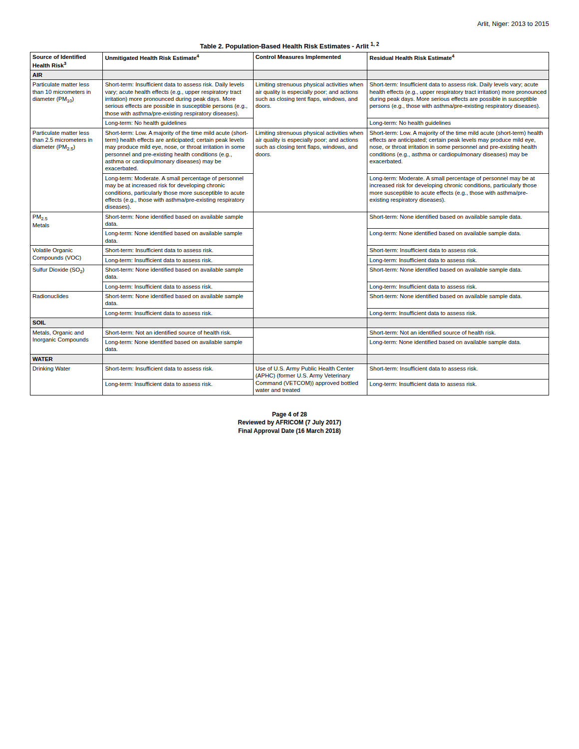Arlit, Niger: 2013 to 2015
Table 2. Population-Based Health Risk Estimates - Arlit 1, 2
| Source of Identified Health Risk 3 | Unmitigated Health Risk Estimate 4 | Control Measures Implemented | Residual Health Risk Estimate 4 |
| --- | --- | --- | --- |
| AIR | | | |
| Particulate matter less than 10 micrometers in diameter (PM 10 ) | Short-term: Insufficient data to assess risk. Daily levels vary; acute health effects (e.g., upper respiratory tract irritation) more pronounced during peak days. More serious effects are possible in susceptible persons (e.g., those with asthma/pre-existing respiratory diseases). | Limiting strenuous physical activities when air quality is especially poor; and actions such as closing tent flaps, windows, and doors. | Short-term: Insufficient data to assess risk. Daily levels vary; acute health effects (e.g., upper respiratory tract irritation) more pronounced during peak days. More serious effects are possible in susceptible persons (e.g., those with asthma/pre-existing respiratory diseases). |
| Long-term: No health guidelines | Long-term: No health guidelines |
| Particulate matter less than 2.5 micrometers in diameter (PM 2.5 ) | Short-term: Low. A majority of the time mild acute (short-term) health effects are anticipated; certain peak levels may produce mild eye, nose, or throat irritation in some personnel and pre-existing health conditions (e.g., asthma or cardiopulmonary diseases) may be exacerbated. | Limiting strenuous physical activities when air quality is especially poor; and actions such as closing tent flaps, windows, and doors. | Short-term: Low. A majority of the time mild acute (short-term) health effects are anticipated; certain peak levels may produce mild eye, nose, or throat irritation in some personnel and pre-existing health conditions (e.g., asthma or cardiopulmonary diseases) may be exacerbated. |
| Long-term: Moderate. A small percentage of personnel may be at increased risk for developing chronic conditions, particularly those more susceptible to acute effects (e.g., those with asthma/pre-existing respiratory diseases). | Long-term: Moderate. A small percentage of personnel may be at increased risk for developing chronic conditions, particularly those more susceptible to acute effects (e.g., those with asthma/pre-existing respiratory diseases). |
| PM 2.5 Metals | Short-term: None identified based on available sample data. | | Short-term: None identified based on available sample data. |
| Long-term: None identified based on available sample data. | Long-term: None identified based on available sample data. |
| Volatile Organic Compounds (VOC) | Short-term: Insufficient data to assess risk. | Short-term: Insufficient data to assess risk. |
| Long-term: Insufficient data to assess risk. | Long-term: Insufficient data to assess risk. |
| Sulfur Dioxide (SO 2 ) | Short-term: None identified based on available sample data. | Short-term: None identified based on available sample data. |
| Long-term: Insufficient data to assess risk. | Long-term: Insufficient data to assess risk. |
| Radionuclides | Short-term: None identified based on available sample data. | Short-term: None identified based on available sample data. |
| Long-term: Insufficient data to assess risk. | Long-term: Insufficient data to assess risk. |
| SOIL | | | |
| Metals, Organic and Inorganic Compounds | Short-term: Not an identified source of health risk. | | Short-term: Not an identified source of health risk. |
| Long-term: None identified based on available sample data. | Long-term: None identified based on available sample data. |
| WATER | | | |
| Drinking Water | Short-term: Insufficient data to assess risk. | Use of U.S. Army Public Health Center (APHC) (former U.S. Army Veterinary Command (VETCOM)) approved bottled water and treated | Short-term: Insufficient data to assess risk. |
| Long-term: Insufficient data to assess risk. | Long-term: Insufficient data to assess risk. |
Page 4 of 28
Reviewed by AFRICOM (7 July 2017)
Final Approval Date (16 March 2018)